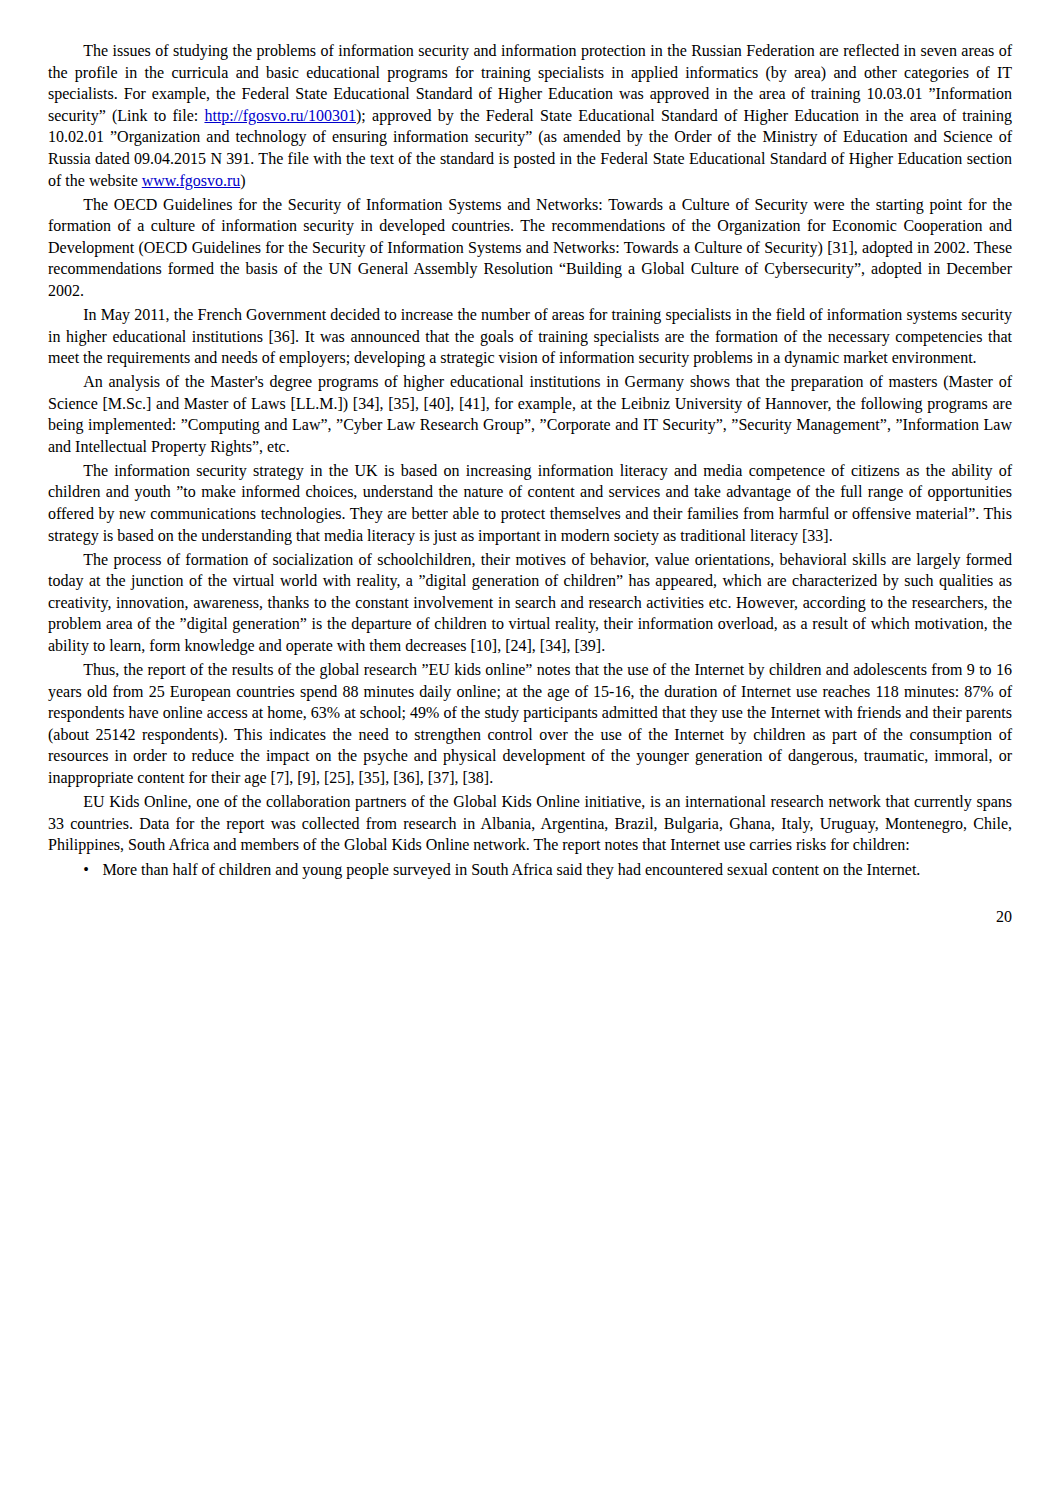The issues of studying the problems of information security and information protection in the Russian Federation are reflected in seven areas of the profile in the curricula and basic educational programs for training specialists in applied informatics (by area) and other categories of IT specialists. For example, the Federal State Educational Standard of Higher Education was approved in the area of training 10.03.01 ”Information security” (Link to file: http://fgosvo.ru/100301); approved by the Federal State Educational Standard of Higher Education in the area of training 10.02.01 ”Organization and technology of ensuring information security” (as amended by the Order of the Ministry of Education and Science of Russia dated 09.04.2015 N 391. The file with the text of the standard is posted in the Federal State Educational Standard of Higher Education section of the website www.fgosvo.ru)
The OECD Guidelines for the Security of Information Systems and Networks: Towards a Culture of Security were the starting point for the formation of a culture of information security in developed countries. The recommendations of the Organization for Economic Cooperation and Development (OECD Guidelines for the Security of Information Systems and Networks: Towards a Culture of Security) [31], adopted in 2002. These recommendations formed the basis of the UN General Assembly Resolution “Building a Global Culture of Cybersecurity”, adopted in December 2002.
In May 2011, the French Government decided to increase the number of areas for training specialists in the field of information systems security in higher educational institutions [36]. It was announced that the goals of training specialists are the formation of the necessary competencies that meet the requirements and needs of employers; developing a strategic vision of information security problems in a dynamic market environment.
An analysis of the Master's degree programs of higher educational institutions in Germany shows that the preparation of masters (Master of Science [M.Sc.] and Master of Laws [LL.M.]) [34], [35], [40], [41], for example, at the Leibniz University of Hannover, the following programs are being implemented: ”Computing and Law”, ”Cyber Law Research Group”, ”Corporate and IT Security”, ”Security Management”, ”Information Law and Intellectual Property Rights”, etc.
The information security strategy in the UK is based on increasing information literacy and media competence of citizens as the ability of children and youth ”to make informed choices, understand the nature of content and services and take advantage of the full range of opportunities offered by new communications technologies. They are better able to protect themselves and their families from harmful or offensive material”. This strategy is based on the understanding that media literacy is just as important in modern society as traditional literacy [33].
The process of formation of socialization of schoolchildren, their motives of behavior, value orientations, behavioral skills are largely formed today at the junction of the virtual world with reality, a ”digital generation of children” has appeared, which are characterized by such qualities as creativity, innovation, awareness, thanks to the constant involvement in search and research activities etc. However, according to the researchers, the problem area of the ”digital generation” is the departure of children to virtual reality, their information overload, as a result of which motivation, the ability to learn, form knowledge and operate with them decreases [10], [24], [34], [39].
Thus, the report of the results of the global research ”EU kids online” notes that the use of the Internet by children and adolescents from 9 to 16 years old from 25 European countries spend 88 minutes daily online; at the age of 15-16, the duration of Internet use reaches 118 minutes: 87% of respondents have online access at home, 63% at school; 49% of the study participants admitted that they use the Internet with friends and their parents (about 25142 respondents). This indicates the need to strengthen control over the use of the Internet by children as part of the consumption of resources in order to reduce the impact on the psyche and physical development of the younger generation of dangerous, traumatic, immoral, or inappropriate content for their age [7], [9], [25], [35], [36], [37], [38].
EU Kids Online, one of the collaboration partners of the Global Kids Online initiative, is an international research network that currently spans 33 countries. Data for the report was collected from research in Albania, Argentina, Brazil, Bulgaria, Ghana, Italy, Uruguay, Montenegro, Chile, Philippines, South Africa and members of the Global Kids Online network. The report notes that Internet use carries risks for children:
More than half of children and young people surveyed in South Africa said they had encountered sexual content on the Internet.
20